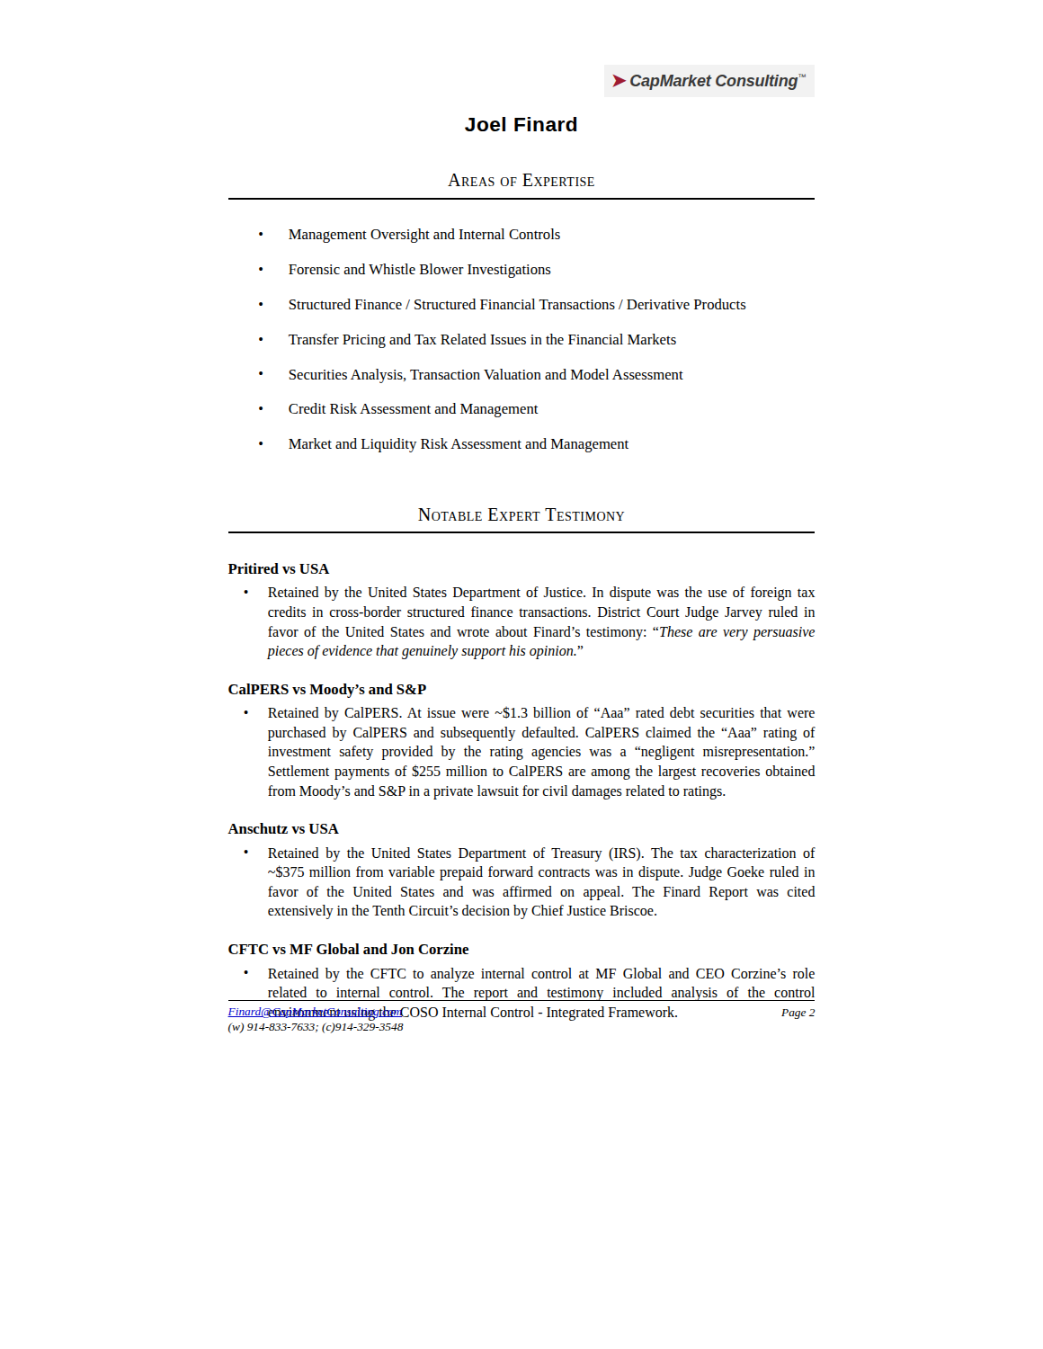➤CapMarket Consulting™
Joel Finard
Areas of Expertise
Management Oversight and Internal Controls
Forensic and Whistle Blower Investigations
Structured Finance / Structured Financial Transactions / Derivative Products
Transfer Pricing and Tax Related Issues in the Financial Markets
Securities Analysis, Transaction Valuation and Model Assessment
Credit Risk Assessment and Management
Market and Liquidity Risk Assessment and Management
Notable Expert Testimony
Pritired vs USA
Retained by the United States Department of Justice. In dispute was the use of foreign tax credits in cross-border structured finance transactions. District Court Judge Jarvey ruled in favor of the United States and wrote about Finard’s testimony: “These are very persuasive pieces of evidence that genuinely support his opinion.”
CalPERS vs Moody’s and S&P
Retained by CalPERS. At issue were ~$1.3 billion of “Aaa” rated debt securities that were purchased by CalPERS and subsequently defaulted. CalPERS claimed the “Aaa” rating of investment safety provided by the rating agencies was a “negligent misrepresentation.” Settlement payments of $255 million to CalPERS are among the largest recoveries obtained from Moody’s and S&P in a private lawsuit for civil damages related to ratings.
Anschutz vs USA
Retained by the United States Department of Treasury (IRS). The tax characterization of ~$375 million from variable prepaid forward contracts was in dispute. Judge Goeke ruled in favor of the United States and was affirmed on appeal. The Finard Report was cited extensively in the Tenth Circuit’s decision by Chief Justice Briscoe.
CFTC vs MF Global and Jon Corzine
Retained by the CFTC to analyze internal control at MF Global and CEO Corzine’s role related to internal control. The report and testimony included analysis of the control environment using the COSO Internal Control - Integrated Framework.
Finard@CapMarketConsulting.com
(w) 914-833-7633; (c)914-329-3548
Page 2